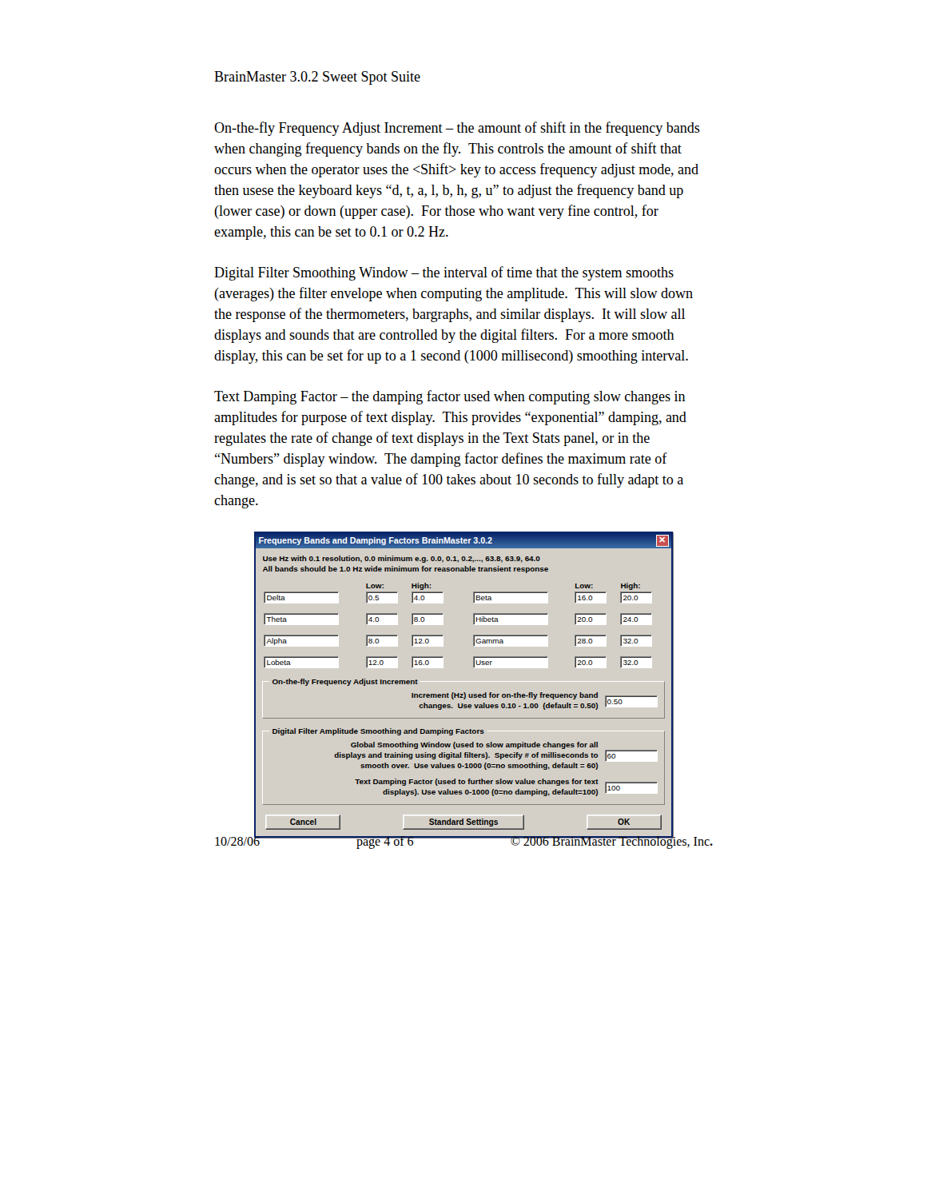BrainMaster 3.0.2 Sweet Spot Suite
On-the-fly Frequency Adjust Increment – the amount of shift in the frequency bands when changing frequency bands on the fly. This controls the amount of shift that occurs when the operator uses the <Shift> key to access frequency adjust mode, and then usese the keyboard keys “d, t, a, l, b, h, g, u” to adjust the frequency band up (lower case) or down (upper case). For those who want very fine control, for example, this can be set to 0.1 or 0.2 Hz.
Digital Filter Smoothing Window – the interval of time that the system smooths (averages) the filter envelope when computing the amplitude. This will slow down the response of the thermometers, bargraphs, and similar displays. It will slow all displays and sounds that are controlled by the digital filters. For a more smooth display, this can be set for up to a 1 second (1000 millisecond) smoothing interval.
Text Damping Factor – the damping factor used when computing slow changes in amplitudes for purpose of text display. This provides “exponential” damping, and regulates the rate of change of text displays in the Text Stats panel, or in the “Numbers” display window. The damping factor defines the maximum rate of change, and is set so that a value of 100 takes about 10 seconds to fully adapt to a change.
Frequency Bands and Damping Factors BrainMaster 3.0.2 ✕
Use Hz with 0.1 resolution, 0.0 minimum e.g. 0.0, 0.1, 0.2,..., 63.8, 63.9, 64.0
All bands should be 1.0 Hz wide minimum for reasonable transient response
| | Low: | High: | | | Low: | High: |
| Delta | 0.5 | 4.0 | | Beta | 16.0 | 20.0 |
| Theta | 4.0 | 8.0 | | Hibeta | 20.0 | 24.0 |
| Alpha | 8.0 | 12.0 | | Gamma | 28.0 | 32.0 |
| Lobeta | 12.0 | 16.0 | | User | 20.0 | 32.0 |
On-the-fly Frequency Adjust Increment
Increment (Hz) used for on-the-fly frequency band
changes. Use values 0.10 - 1.00 (default = 0.50)
0.50
Digital Filter Amplitude Smoothing and Damping Factors
Global Smoothing Window (used to slow ampitude changes for all
displays and training using digital filters). Specify # of milliseconds to
smooth over. Use values 0-1000 (0=no smoothing, default = 60)
60
Text Damping Factor (used to further slow value changes for text
displays). Use values 0-1000 (0=no damping, default=100)
100
Cancel
Standard Settings
OK
10/28/06 page 4 of 6 © 2006 BrainMaster Technologies, Inc.